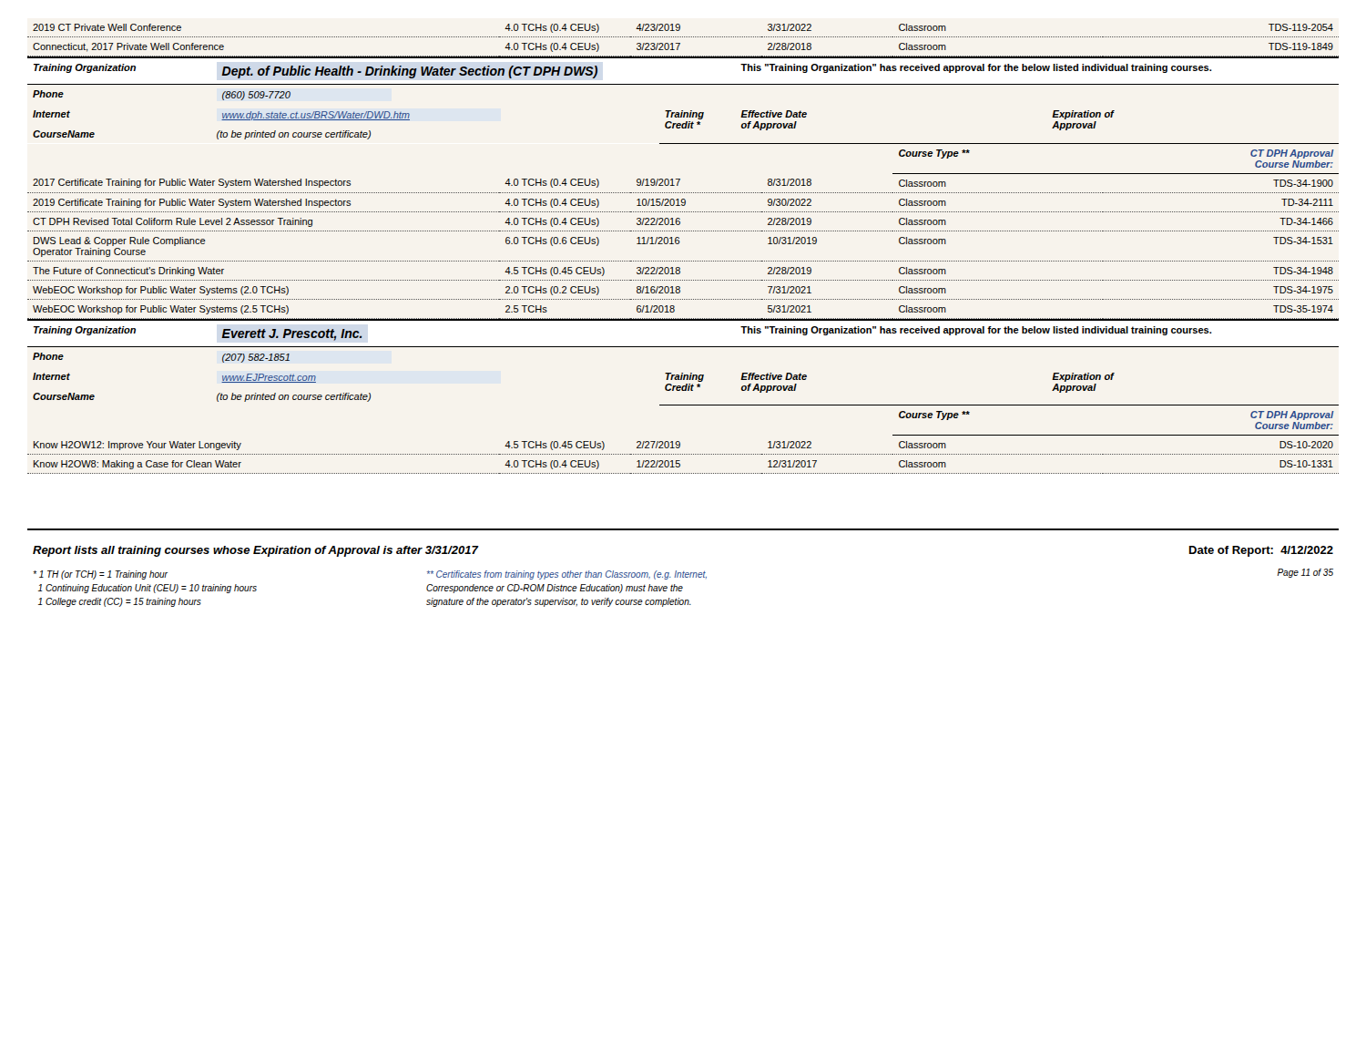| 2019 CT Private Well Conference | 4.0 TCHs (0.4 CEUs) | 4/23/2019 | 3/31/2022 | Classroom | TDS-119-2054 |
| Connecticut, 2017 Private Well Conference | 4.0 TCHs (0.4 CEUs) | 3/23/2017 | 2/28/2018 | Classroom | TDS-119-1849 |
| Training Organization | Dept. of Public Health - Drinking Water Section (CT DPH DWS) | This "Training Organization" has received approval for the below listed individual training courses. |
| Phone | (860) 509-7720 |
| Internet | www.dph.state.ct.us/BRS/Water/DWD.htm | Training Credit * | Effective Date of Approval | Expiration of Approval |
| CourseName | (to be printed on course certificate) |
| | | | | Course Type ** | CT DPH Approval Course Number: |
| 2017 Certificate Training for Public Water System Watershed Inspectors | 4.0 TCHs (0.4 CEUs) | 9/19/2017 | 8/31/2018 | Classroom | TDS-34-1900 |
| 2019 Certificate Training for Public Water System Watershed Inspectors | 4.0 TCHs (0.4 CEUs) | 10/15/2019 | 9/30/2022 | Classroom | TD-34-2111 |
| CT DPH Revised Total Coliform Rule Level 2 Assessor Training | 4.0 TCHs (0.4 CEUs) | 3/22/2016 | 2/28/2019 | Classroom | TD-34-1466 |
| DWS Lead & Copper Rule Compliance Operator Training Course | 6.0 TCHs (0.6 CEUs) | 11/1/2016 | 10/31/2019 | Classroom | TDS-34-1531 |
| The Future of Connecticut's Drinking Water | 4.5 TCHs (0.45 CEUs) | 3/22/2018 | 2/28/2019 | Classroom | TDS-34-1948 |
| WebEOC Workshop for Public Water Systems (2.0 TCHs) | 2.0 TCHs (0.2 CEUs) | 8/16/2018 | 7/31/2021 | Classroom | TDS-34-1975 |
| WebEOC Workshop for Public Water Systems (2.5 TCHs) | 2.5 TCHs | 6/1/2018 | 5/31/2021 | Classroom | TDS-35-1974 |
| Training Organization | Everett J. Prescott, Inc. | This "Training Organization" has received approval for the below listed individual training courses. |
| Phone | (207) 582-1851 |
| Internet | www.EJPrescott.com | Training Credit * | Effective Date of Approval | Expiration of Approval |
| CourseName | (to be printed on course certificate) |
| | | | | Course Type ** | CT DPH Approval Course Number: |
| Know H2OW12: Improve Your Water Longevity | 4.5 TCHs (0.45 CEUs) | 2/27/2019 | 1/31/2022 | Classroom | DS-10-2020 |
| Know H2OW8: Making a Case for Clean Water | 4.0 TCHs (0.4 CEUs) | 1/22/2015 | 12/31/2017 | Classroom | DS-10-1331 |
| Report lists all training courses whose Expiration of Approval is after 3/31/2017 | Date of Report: 4/12/2022 |
| * 1 TH (or TCH) = 1 Training hour 1 Continuing Education Unit (CEU) = 10 training hours 1 College credit (CC) = 15 training hours | ** Certificates from training types other than Classroom, (e.g. Internet, Correspondence or CD-ROM Distnce Education) must have the signature of the operator's supervisor, to verify course completion. | Page 11 of 35 |